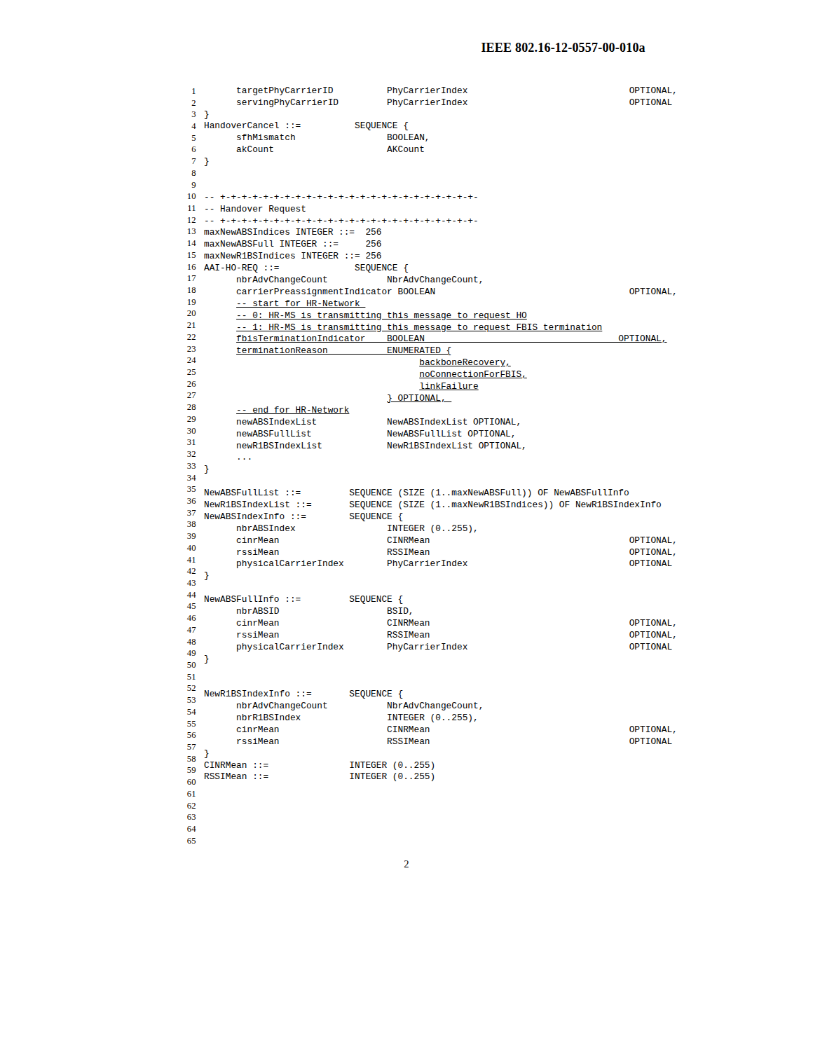IEEE 802.16-12-0557-00-010a
1
2
3
4
5
6
7
8
9
10
11
12
13
14
15
16
17
18
19
20
21
22
23
24
25
26
27
28
29
30
31
32
33
34
35
36
37
38
39
40
41
42
43
44
45
46
47
48
49
50
51
52
53
54
55
56
57
58
59
60
61
62
63
64
65
      targetPhyCarrierID          PhyCarrierIndex                              OPTIONAL,
      servingPhyCarrierID         PhyCarrierIndex                              OPTIONAL
}
HandoverCancel ::=          SEQUENCE {
      sfhMismatch                 BOOLEAN,
      akCount                     AKCount
}


-- +-+-+-+-+-+-+-+-+-+-+-+-+-+-+-+-+-+-+-+-+-+-+-+-
-- Handover Request
-- +-+-+-+-+-+-+-+-+-+-+-+-+-+-+-+-+-+-+-+-+-+-+-+-
maxNewABSIndices INTEGER ::=  256
maxNewABSFull INTEGER ::=     256
maxNewR1BSIndices INTEGER ::= 256
AAI-HO-REQ ::=              SEQUENCE {
      nbrAdvChangeCount           NbrAdvChangeCount,
      carrierPreassignmentIndicator BOOLEAN                                    OPTIONAL,
      -- start for HR-Network 
      -- 0: HR-MS is transmitting this message to request HO
      -- 1: HR-MS is transmitting this message to request FBIS termination
      fbisTerminationIndicator    BOOLEAN                                    OPTIONAL,
      terminationReason           ENUMERATED {
                                        backboneRecovery,
                                        noConnectionForFBIS,
                                        linkFailure
                                  } OPTIONAL, 
      -- end for HR-Network
      newABSIndexList             NewABSIndexList OPTIONAL,
      newABSFullList              NewABSFullList OPTIONAL,
      newR1BSIndexList            NewR1BSIndexList OPTIONAL,
      ...
}

NewABSFullList ::=         SEQUENCE (SIZE (1..maxNewABSFull)) OF NewABSFullInfo
NewR1BSIndexList ::=       SEQUENCE (SIZE (1..maxNewR1BSIndices)) OF NewR1BSIndexInfo
NewABSIndexInfo ::=        SEQUENCE {
      nbrABSIndex                 INTEGER (0..255),
      cinrMean                    CINRMean                                     OPTIONAL,
      rssiMean                    RSSIMean                                     OPTIONAL,
      physicalCarrierIndex        PhyCarrierIndex                              OPTIONAL
}

NewABSFullInfo ::=         SEQUENCE {
      nbrABSID                    BSID,
      cinrMean                    CINRMean                                     OPTIONAL,
      rssiMean                    RSSIMean                                     OPTIONAL,
      physicalCarrierIndex        PhyCarrierIndex                              OPTIONAL
}


NewR1BSIndexInfo ::=       SEQUENCE {
      nbrAdvChangeCount           NbrAdvChangeCount,
      nbrR1BSIndex                INTEGER (0..255),
      cinrMean                    CINRMean                                     OPTIONAL,
      rssiMean                    RSSIMean                                     OPTIONAL
}
CINRMean ::=               INTEGER (0..255)
RSSIMean ::=               INTEGER (0..255)
2